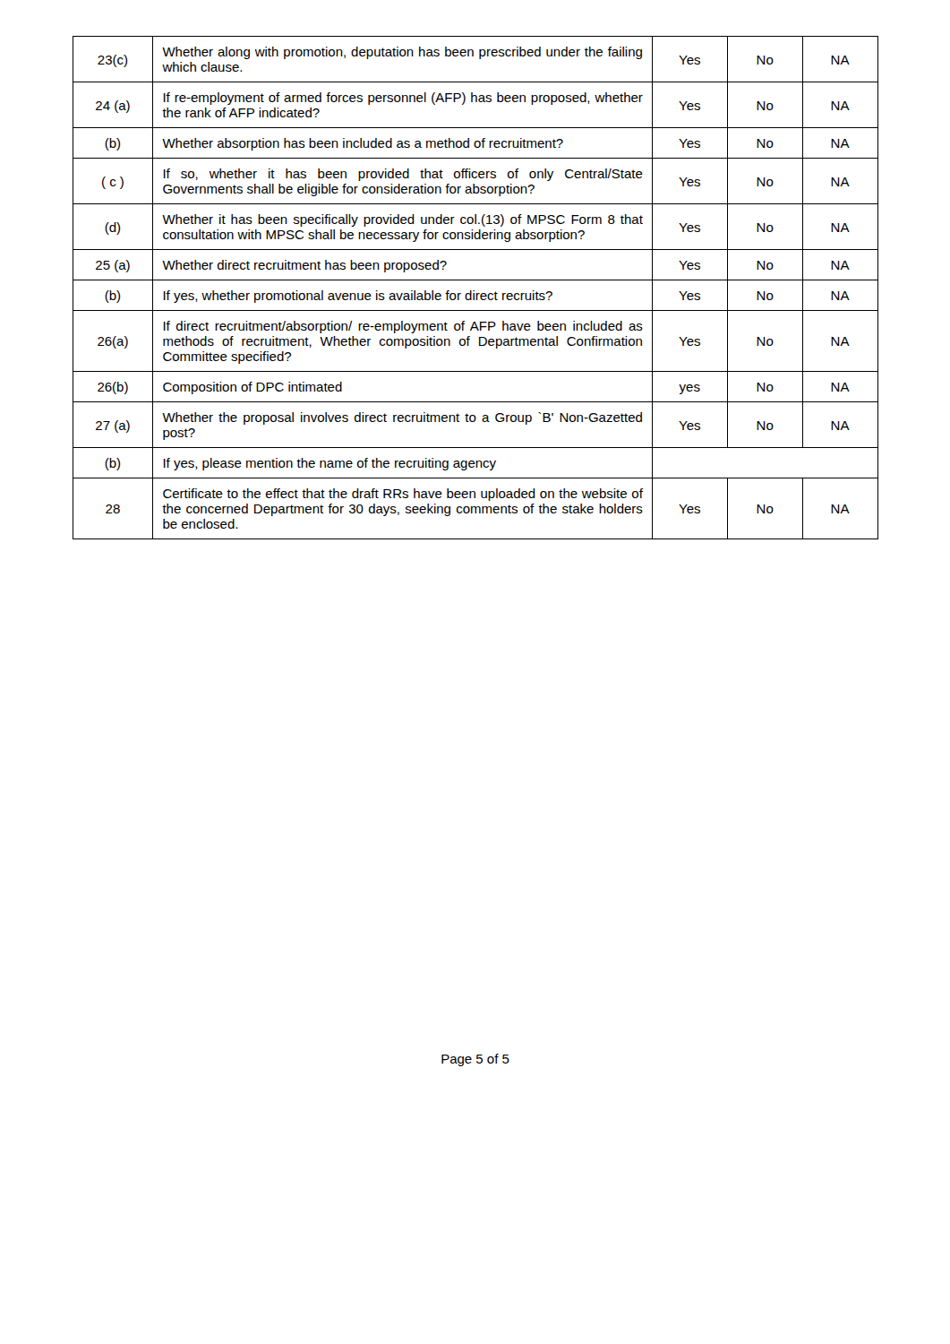| 23(c) | Whether along with promotion, deputation has been prescribed under the failing which clause. | Yes | No | NA |
| 24 (a) | If re-employment of armed forces personnel (AFP) has been proposed, whether the rank of AFP indicated? | Yes | No | NA |
| (b) | Whether absorption has been included as a method of recruitment? | Yes | No | NA |
| ( c ) | If so, whether it has been provided that officers of only Central/State Governments shall be eligible for consideration for absorption? | Yes | No | NA |
| (d) | Whether it has been specifically provided under col.(13) of MPSC Form 8 that consultation with MPSC shall be necessary for considering absorption? | Yes | No | NA |
| 25 (a) | Whether direct recruitment has been proposed? | Yes | No | NA |
| (b) | If yes, whether promotional avenue is available for direct recruits? | Yes | No | NA |
| 26(a) | If direct recruitment/absorption/ re-employment of AFP have been included as methods of recruitment, Whether composition of Departmental Confirmation Committee specified? | Yes | No | NA |
| 26(b) | Composition of DPC intimated | yes | No | NA |
| 27 (a) | Whether the proposal involves direct recruitment to a Group `B' Non-Gazetted post? | Yes | No | NA |
| (b) | If yes, please mention the name of the recruiting agency | |
| 28 | Certificate to the effect that the draft RRs have been uploaded on the website of the concerned Department for 30 days, seeking comments of the stake holders be enclosed. | Yes | No | NA |
Page 5 of 5